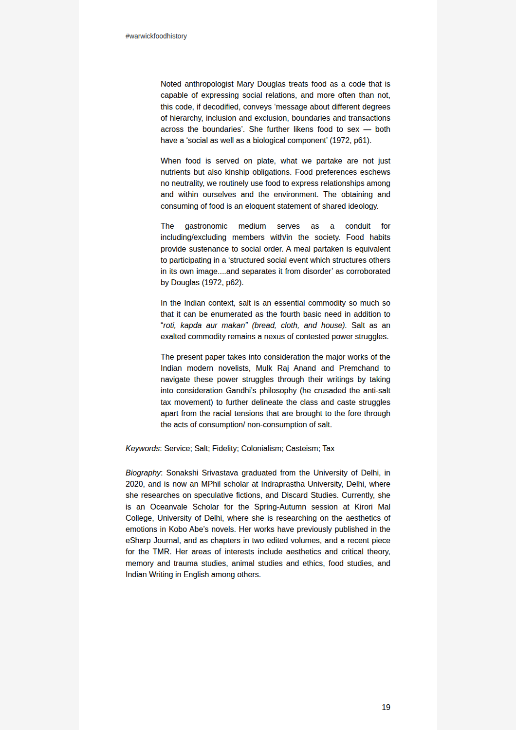#warwickfoodhistory
Noted anthropologist Mary Douglas treats food as a code that is capable of expressing social relations, and more often than not, this code, if decodified, conveys ‘message about different degrees of hierarchy, inclusion and exclusion, boundaries and transactions across the boundaries’. She further likens food to sex — both have a ‘social as well as a biological component’ (1972, p61).
When food is served on plate, what we partake are not just nutrients but also kinship obligations. Food preferences eschews no neutrality, we routinely use food to express relationships among and within ourselves and the environment. The obtaining and consuming of food is an eloquent statement of shared ideology.
The gastronomic medium serves as a conduit for including/excluding members with/in the society. Food habits provide sustenance to social order. A meal partaken is equivalent to participating in a ‘structured social event which structures others in its own image....and separates it from disorder’ as corroborated by Douglas (1972, p62).
In the Indian context, salt is an essential commodity so much so that it can be enumerated as the fourth basic need in addition to “roti, kapda aur makan” (bread, cloth, and house). Salt as an exalted commodity remains a nexus of contested power struggles.
The present paper takes into consideration the major works of the Indian modern novelists, Mulk Raj Anand and Premchand to navigate these power struggles through their writings by taking into consideration Gandhi’s philosophy (he crusaded the anti-salt tax movement) to further delineate the class and caste struggles apart from the racial tensions that are brought to the fore through the acts of consumption/ non-consumption of salt.
Keywords: Service; Salt; Fidelity; Colonialism; Casteism; Tax
Biography: Sonakshi Srivastava graduated from the University of Delhi, in 2020, and is now an MPhil scholar at Indraprastha University, Delhi, where she researches on speculative fictions, and Discard Studies. Currently, she is an Oceanvale Scholar for the Spring-Autumn session at Kirori Mal College, University of Delhi, where she is researching on the aesthetics of emotions in Kobo Abe’s novels. Her works have previously published in the eSharp Journal, and as chapters in two edited volumes, and a recent piece for the TMR. Her areas of interests include aesthetics and critical theory, memory and trauma studies, animal studies and ethics, food studies, and Indian Writing in English among others.
19